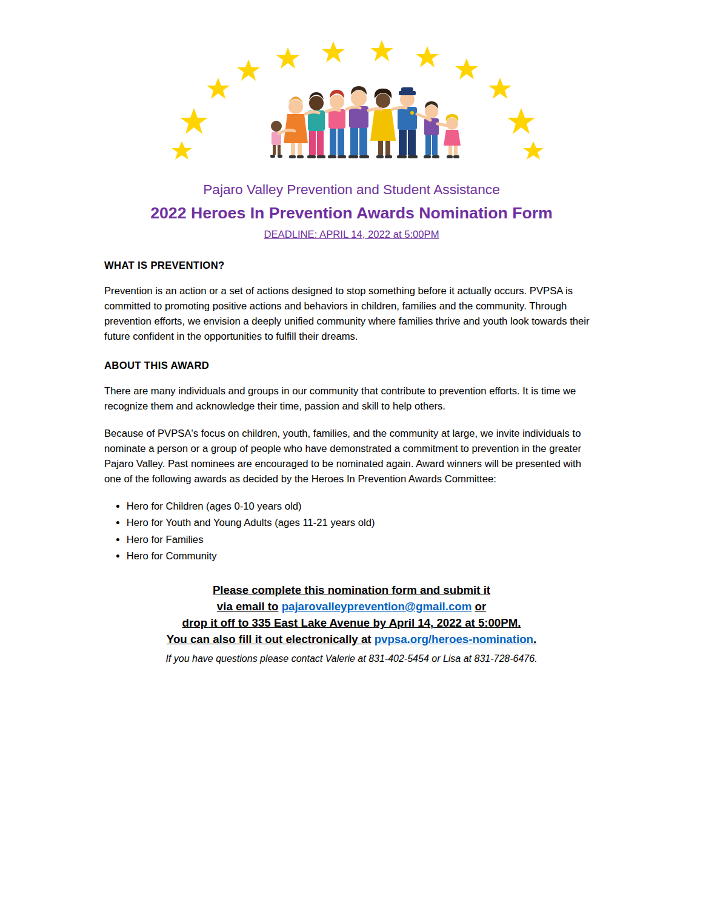Pajaro Valley Prevention and Student Assistance
2022 Heroes In Prevention Awards Nomination Form
DEADLINE: APRIL 14, 2022 at 5:00PM
WHAT IS PREVENTION?
Prevention is an action or a set of actions designed to stop something before it actually occurs. PVPSA is committed to promoting positive actions and behaviors in children, families and the community. Through prevention efforts, we envision a deeply unified community where families thrive and youth look towards their future confident in the opportunities to fulfill their dreams.
ABOUT THIS AWARD
There are many individuals and groups in our community that contribute to prevention efforts. It is time we recognize them and acknowledge their time, passion and skill to help others.
Because of PVPSA's focus on children, youth, families, and the community at large, we invite individuals to nominate a person or a group of people who have demonstrated a commitment to prevention in the greater Pajaro Valley. Past nominees are encouraged to be nominated again. Award winners will be presented with one of the following awards as decided by the Heroes In Prevention Awards Committee:
Hero for Children (ages 0-10 years old)
Hero for Youth and Young Adults (ages 11-21 years old)
Hero for Families
Hero for Community
Please complete this nomination form and submit it
via email to pajarovalleyprevention@gmail.com or
drop it off to 335 East Lake Avenue by April 14, 2022 at 5:00PM.
You can also fill it out electronically at pvpsa.org/heroes-nomination.
If you have questions please contact Valerie at 831-402-5454 or Lisa at 831-728-6476.